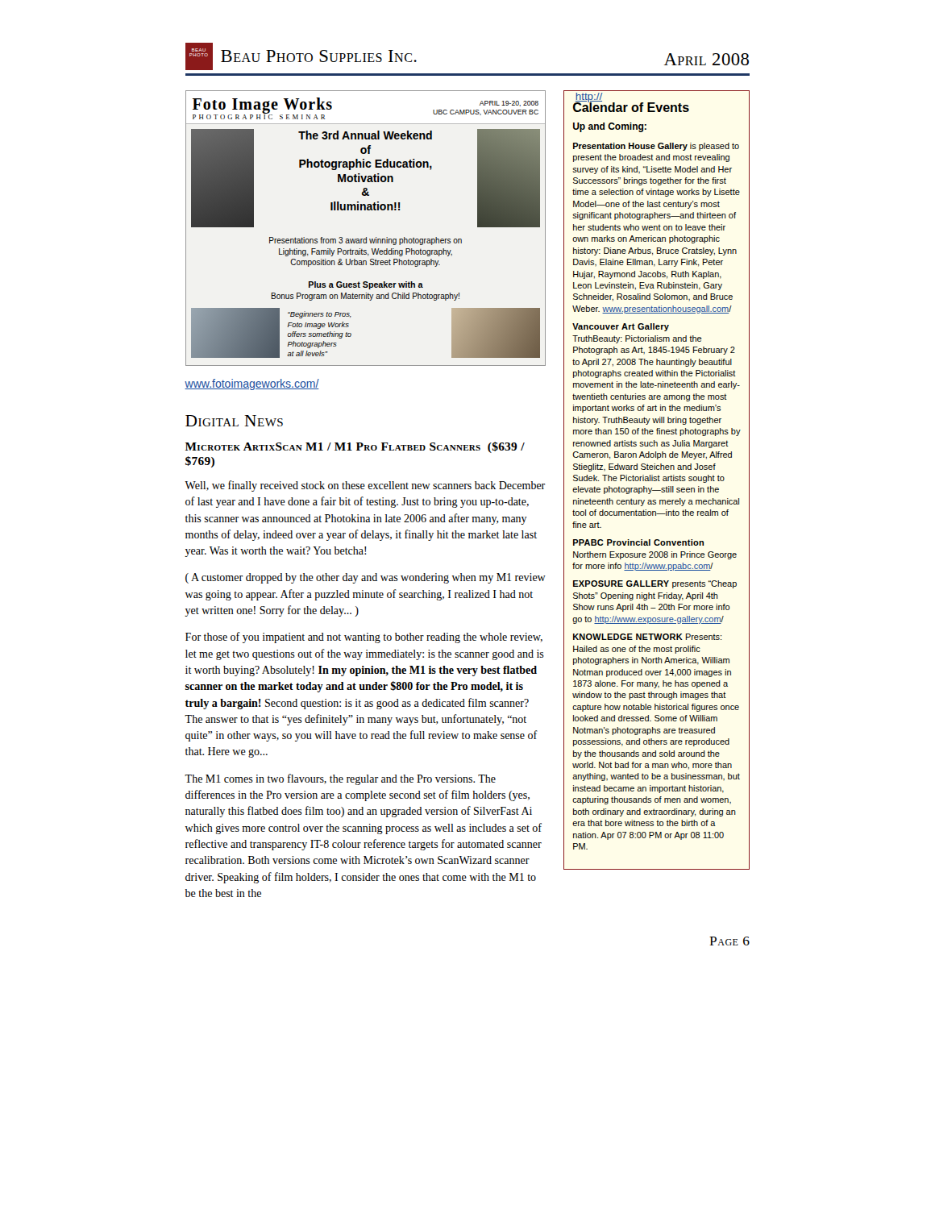BEAU
PHOTO
Beau Photo Supplies Inc.
April 2008
http://
Foto Image Works PHOTOGRAPHIC SEMINAR
APRIL 19-20, 2008
UBC CAMPUS, VANCOUVER BC
The 3rd Annual Weekend
of
Photographic Education,
Motivation
&
Illumination!!
Presentations from 3 award winning photographers on
Lighting, Family Portraits, Wedding Photography,
Composition & Urban Street Photography.
Plus a Guest Speaker with a Bonus Program on Maternity and Child Photography!
“Beginners to Pros,
Foto Image Works
offers something to
Photographers
at all levels”
www.fotoimageworks.com/
Digital News
Microtek ArtixScan M1 / M1 Pro Flatbed Scanners ($639 / $769)
Well, we finally received stock on these excellent new scanners back December of last year and I have done a fair bit of testing. Just to bring you up-to-date, this scanner was announced at Photokina in late 2006 and after many, many months of delay, indeed over a year of delays, it finally hit the market late last year. Was it worth the wait? You betcha!
( A customer dropped by the other day and was wondering when my M1 review was going to appear. After a puzzled minute of searching, I realized I had not yet written one! Sorry for the delay... )
For those of you impatient and not wanting to bother reading the whole review, let me get two questions out of the way immediately: is the scanner good and is it worth buying? Absolutely! In my opinion, the M1 is the very best flatbed scanner on the market today and at under $800 for the Pro model, it is truly a bargain! Second question: is it as good as a dedicated film scanner? The answer to that is “yes definitely” in many ways but, unfortunately, “not quite” in other ways, so you will have to read the full review to make sense of that. Here we go...
The M1 comes in two flavours, the regular and the Pro versions. The differences in the Pro version are a complete second set of film holders (yes, naturally this flatbed does film too) and an upgraded version of SilverFast Ai which gives more control over the scanning process as well as includes a set of reflective and transparency IT-8 colour reference targets for automated scanner recalibration. Both versions come with Microtek’s own ScanWizard scanner driver. Speaking of film holders, I consider the ones that come with the M1 to be the best in the
Calendar of Events
Up and Coming:
Presentation House Gallery is pleased to present the broadest and most revealing survey of its kind, “Lisette Model and Her Successors” brings together for the first time a selection of vintage works by Lisette Model—one of the last century’s most significant photographers—and thirteen of her students who went on to leave their own marks on American photographic history: Diane Arbus, Bruce Cratsley, Lynn Davis, Elaine Ellman, Larry Fink, Peter Hujar, Raymond Jacobs, Ruth Kaplan, Leon Levinstein, Eva Rubinstein, Gary Schneider, Rosalind Solomon, and Bruce Weber. www.presentationhousegall.com/
Vancouver Art Gallery
TruthBeauty: Pictorialism and the Photograph as Art, 1845-1945 February 2 to April 27, 2008 The hauntingly beautiful photographs created within the Pictorialist movement in the late-nineteenth and early-twentieth centuries are among the most important works of art in the medium’s history. TruthBeauty will bring together more than 150 of the finest photographs by renowned artists such as Julia Margaret Cameron, Baron Adolph de Meyer, Alfred Stieglitz, Edward Steichen and Josef Sudek. The Pictorialist artists sought to elevate photography—still seen in the nineteenth century as merely a mechanical tool of documentation—into the realm of fine art.
PPABC Provincial Convention
Northern Exposure 2008 in Prince George for more info http://www.ppabc.com/
EXPOSURE GALLERY presents “Cheap Shots” Opening night Friday, April 4th Show runs April 4th – 20th For more info go to http://www.exposure-gallery.com/
KNOWLEDGE NETWORK Presents: Hailed as one of the most prolific photographers in North America, William Notman produced over 14,000 images in 1873 alone. For many, he has opened a window to the past through images that capture how notable historical figures once looked and dressed. Some of William Notman's photographs are treasured possessions, and others are reproduced by the thousands and sold around the world. Not bad for a man who, more than anything, wanted to be a businessman, but instead became an important historian, capturing thousands of men and women, both ordinary and extraordinary, during an era that bore witness to the birth of a nation. Apr 07 8:00 PM or Apr 08 11:00 PM.
Page 6